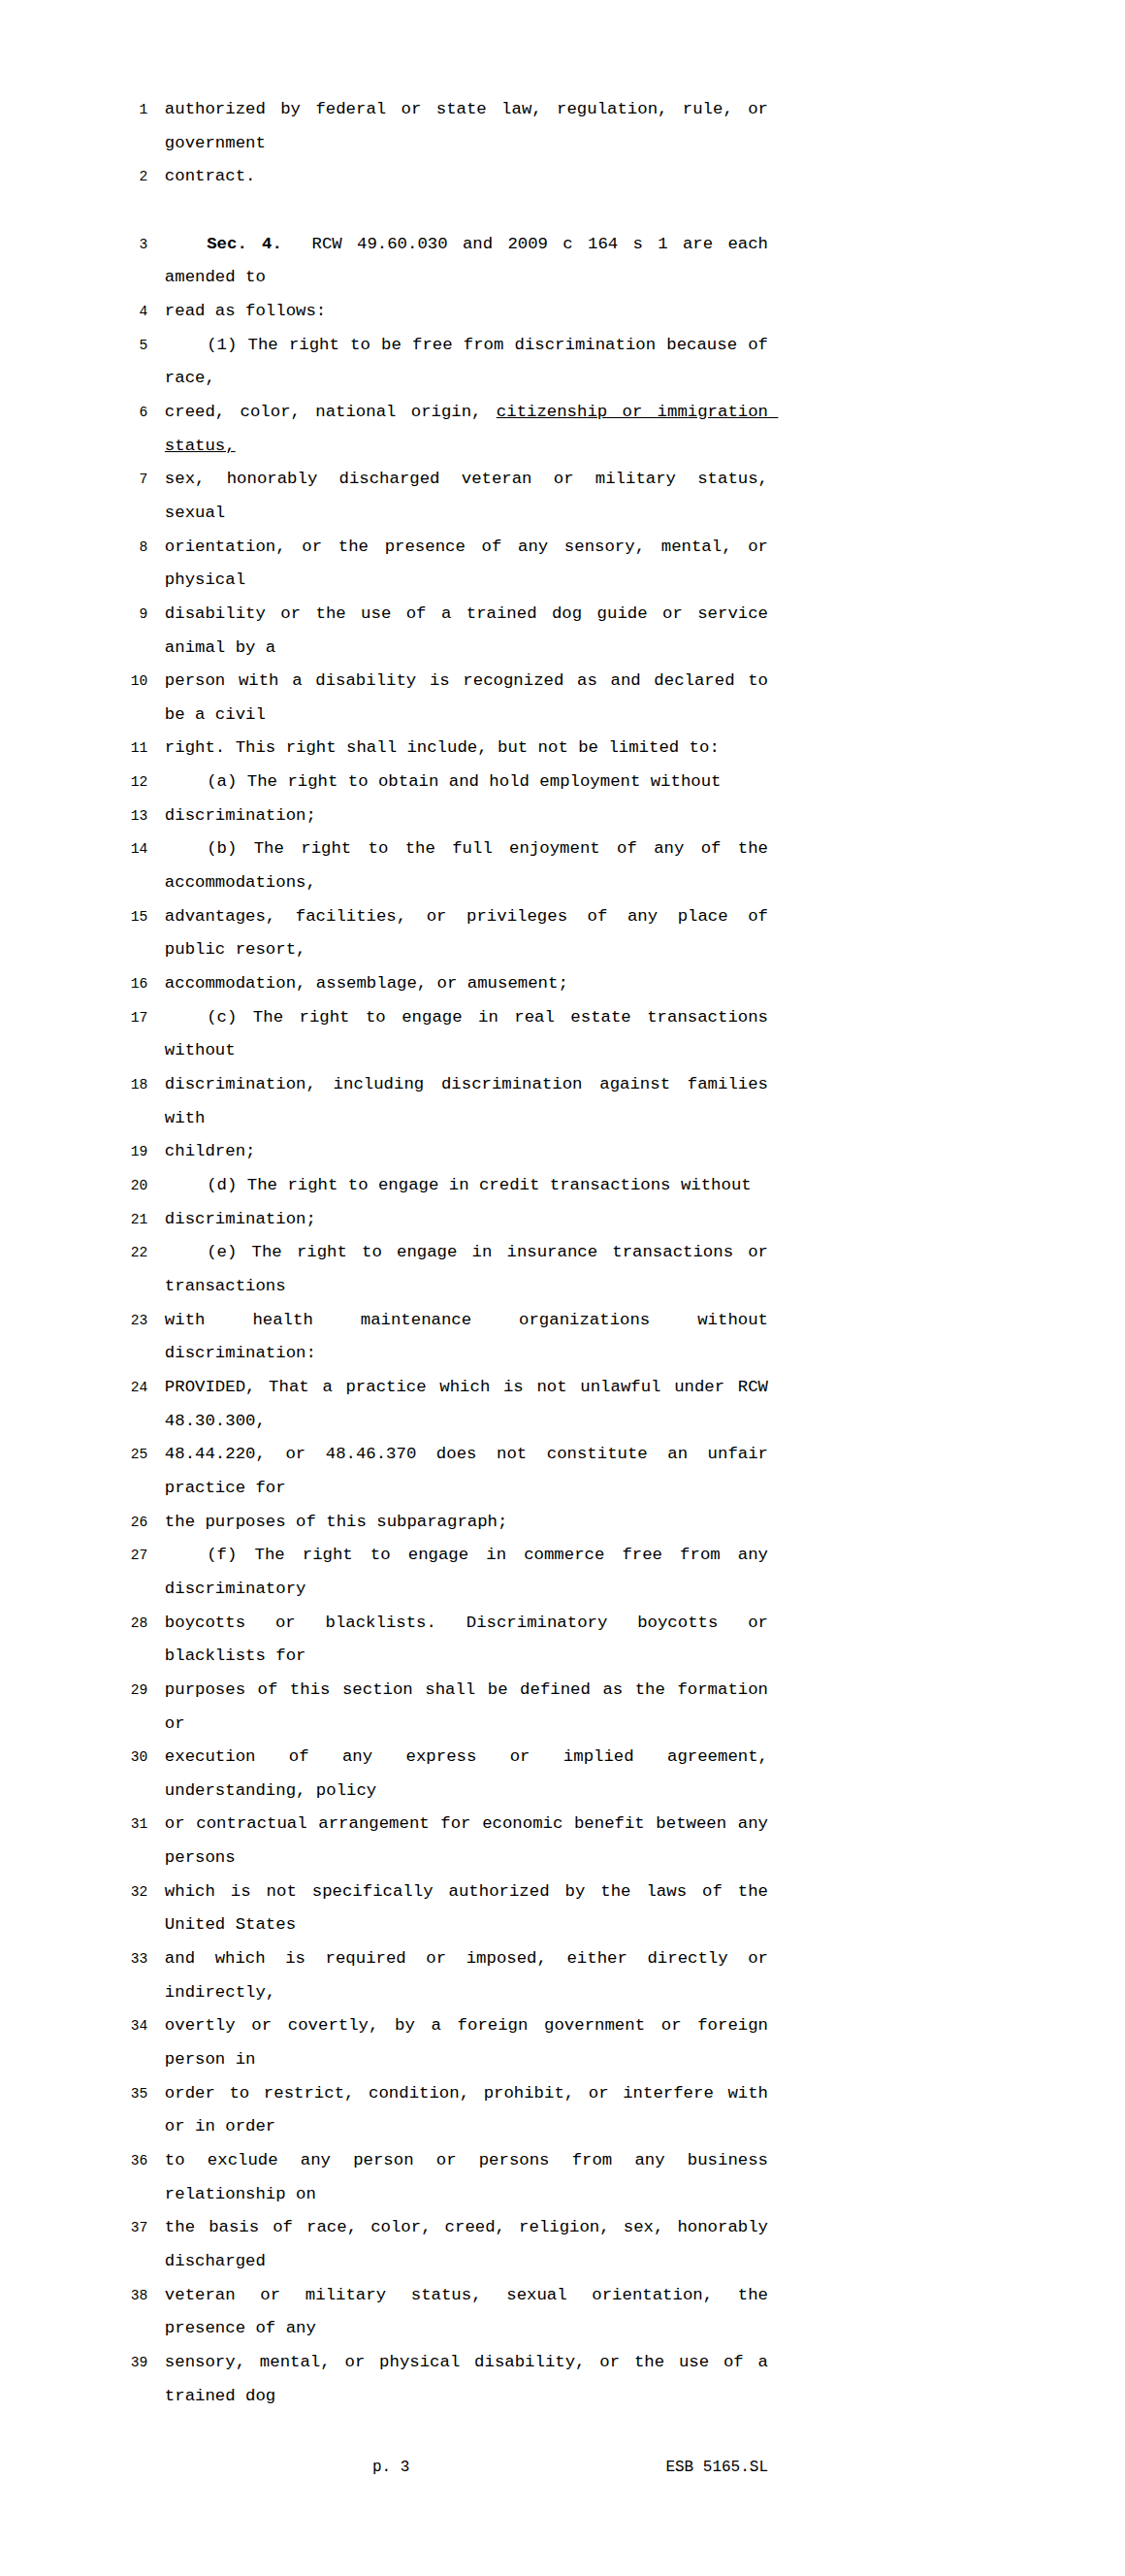1 authorized by federal or state law, regulation, rule, or government
2 contract.
3 Sec. 4. RCW 49.60.030 and 2009 c 164 s 1 are each amended to
4 read as follows:
5 (1) The right to be free from discrimination because of race,
6 creed, color, national origin, citizenship or immigration status,
7 sex, honorably discharged veteran or military status, sexual
8 orientation, or the presence of any sensory, mental, or physical
9 disability or the use of a trained dog guide or service animal by a
10 person with a disability is recognized as and declared to be a civil
11 right. This right shall include, but not be limited to:
12 (a) The right to obtain and hold employment without
13 discrimination;
14 (b) The right to the full enjoyment of any of the accommodations,
15 advantages, facilities, or privileges of any place of public resort,
16 accommodation, assemblage, or amusement;
17 (c) The right to engage in real estate transactions without
18 discrimination, including discrimination against families with
19 children;
20 (d) The right to engage in credit transactions without
21 discrimination;
22 (e) The right to engage in insurance transactions or transactions
23 with health maintenance organizations without discrimination:
24 PROVIDED, That a practice which is not unlawful under RCW 48.30.300,
2548.44.220, or 48.46.370 does not constitute an unfair practice for
26 the purposes of this subparagraph;
27 (f) The right to engage in commerce free from any discriminatory
28 boycotts or blacklists. Discriminatory boycotts or blacklists for
29 purposes of this section shall be defined as the formation or
30 execution of any express or implied agreement, understanding, policy
31 or contractual arrangement for economic benefit between any persons
32 which is not specifically authorized by the laws of the United States
33 and which is required or imposed, either directly or indirectly,
34 overtly or covertly, by a foreign government or foreign person in
35 order to restrict, condition, prohibit, or interfere with or in order
36 to exclude any person or persons from any business relationship on
37 the basis of race, color, creed, religion, sex, honorably discharged
38 veteran or military status, sexual orientation, the presence of any
39 sensory, mental, or physical disability, or the use of a trained dog
p. 3 ESB 5165.SL